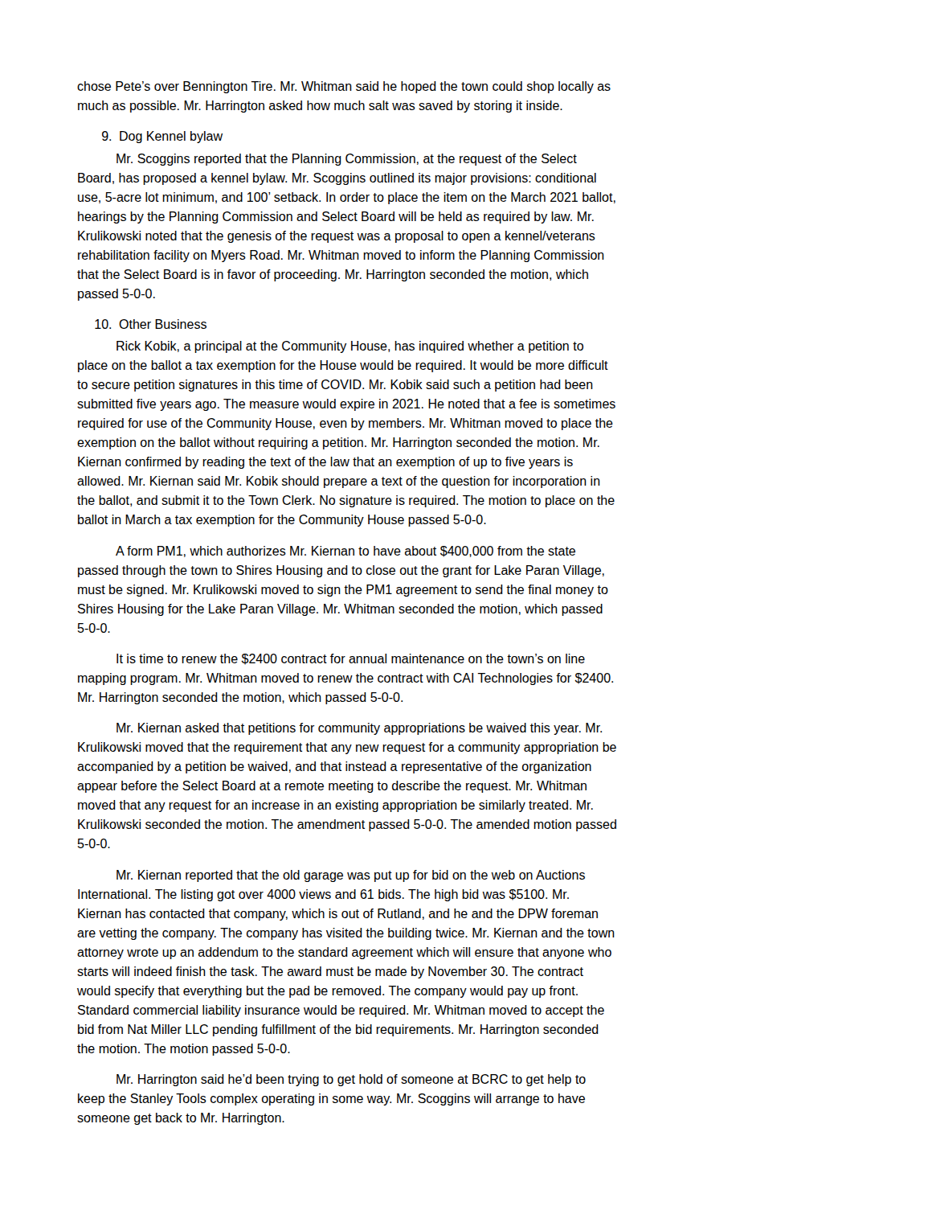chose Pete’s over Bennington Tire. Mr. Whitman said he hoped the town could shop locally as much as possible. Mr. Harrington asked how much salt was saved by storing it inside.
Dog Kennel bylaw
Mr. Scoggins reported that the Planning Commission, at the request of the Select Board, has proposed a kennel bylaw. Mr. Scoggins outlined its major provisions: conditional use, 5-acre lot minimum, and 100’ setback. In order to place the item on the March 2021 ballot, hearings by the Planning Commission and Select Board will be held as required by law. Mr. Krulikowski noted that the genesis of the request was a proposal to open a kennel/veterans rehabilitation facility on Myers Road. Mr. Whitman moved to inform the Planning Commission that the Select Board is in favor of proceeding. Mr. Harrington seconded the motion, which passed 5-0-0.
Other Business
Rick Kobik, a principal at the Community House, has inquired whether a petition to place on the ballot a tax exemption for the House would be required. It would be more difficult to secure petition signatures in this time of COVID. Mr. Kobik said such a petition had been submitted five years ago. The measure would expire in 2021. He noted that a fee is sometimes required for use of the Community House, even by members. Mr. Whitman moved to place the exemption on the ballot without requiring a petition. Mr. Harrington seconded the motion. Mr. Kiernan confirmed by reading the text of the law that an exemption of up to five years is allowed. Mr. Kiernan said Mr. Kobik should prepare a text of the question for incorporation in the ballot, and submit it to the Town Clerk. No signature is required. The motion to place on the ballot in March a tax exemption for the Community House passed 5-0-0.
A form PM1, which authorizes Mr. Kiernan to have about $400,000 from the state passed through the town to Shires Housing and to close out the grant for Lake Paran Village, must be signed. Mr. Krulikowski moved to sign the PM1 agreement to send the final money to Shires Housing for the Lake Paran Village. Mr. Whitman seconded the motion, which passed 5-0-0.
It is time to renew the $2400 contract for annual maintenance on the town’s on line mapping program. Mr. Whitman moved to renew the contract with CAI Technologies for $2400. Mr. Harrington seconded the motion, which passed 5-0-0.
Mr. Kiernan asked that petitions for community appropriations be waived this year. Mr. Krulikowski moved that the requirement that any new request for a community appropriation be accompanied by a petition be waived, and that instead a representative of the organization appear before the Select Board at a remote meeting to describe the request. Mr. Whitman moved that any request for an increase in an existing appropriation be similarly treated. Mr. Krulikowski seconded the motion. The amendment passed 5-0-0. The amended motion passed 5-0-0.
Mr. Kiernan reported that the old garage was put up for bid on the web on Auctions International. The listing got over 4000 views and 61 bids. The high bid was $5100. Mr. Kiernan has contacted that company, which is out of Rutland, and he and the DPW foreman are vetting the company. The company has visited the building twice. Mr. Kiernan and the town attorney wrote up an addendum to the standard agreement which will ensure that anyone who starts will indeed finish the task. The award must be made by November 30. The contract would specify that everything but the pad be removed. The company would pay up front. Standard commercial liability insurance would be required. Mr. Whitman moved to accept the bid from Nat Miller LLC pending fulfillment of the bid requirements. Mr. Harrington seconded the motion. The motion passed 5-0-0.
Mr. Harrington said he’d been trying to get hold of someone at BCRC to get help to keep the Stanley Tools complex operating in some way. Mr. Scoggins will arrange to have someone get back to Mr. Harrington.